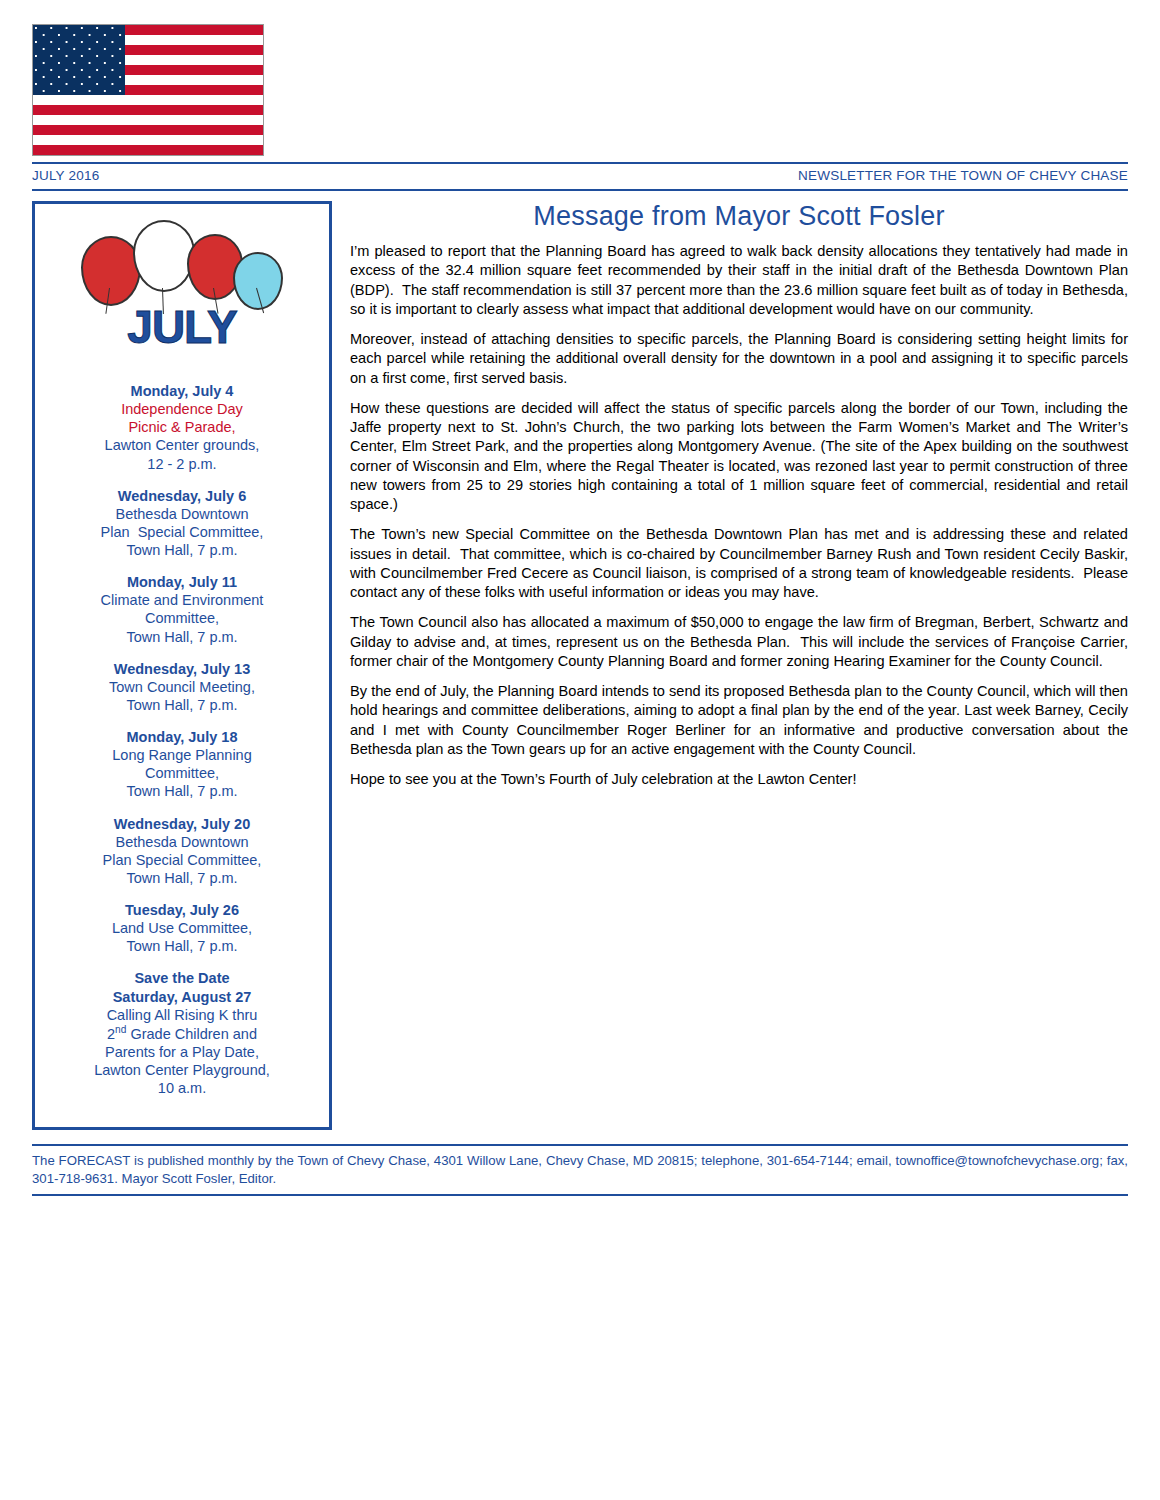JULY 2016 NEWSLETTER FOR THE TOWN OF CHEVY CHASE
JULY
Monday, July 4 Independence Day Picnic & Parade, Lawton Center grounds, 12 - 2 p.m.
Wednesday, July 6 Bethesda Downtown Plan Special Committee, Town Hall, 7 p.m.
Monday, July 11 Climate and Environment Committee, Town Hall, 7 p.m.
Wednesday, July 13 Town Council Meeting, Town Hall, 7 p.m.
Monday, July 18 Long Range Planning Committee, Town Hall, 7 p.m.
Wednesday, July 20 Bethesda Downtown Plan Special Committee, Town Hall, 7 p.m.
Tuesday, July 26 Land Use Committee, Town Hall, 7 p.m.
Save the Date Saturday, August 27 Calling All Rising K thru 2nd Grade Children and Parents for a Play Date, Lawton Center Playground, 10 a.m.
Message from Mayor Scott Fosler
I’m pleased to report that the Planning Board has agreed to walk back density allocations they tentatively had made in excess of the 32.4 million square feet recommended by their staff in the initial draft of the Bethesda Downtown Plan (BDP). The staff recommendation is still 37 percent more than the 23.6 million square feet built as of today in Bethesda, so it is important to clearly assess what impact that additional development would have on our community.
Moreover, instead of attaching densities to specific parcels, the Planning Board is considering setting height limits for each parcel while retaining the additional overall density for the downtown in a pool and assigning it to specific parcels on a first come, first served basis.
How these questions are decided will affect the status of specific parcels along the border of our Town, including the Jaffe property next to St. John’s Church, the two parking lots between the Farm Women’s Market and The Writer’s Center, Elm Street Park, and the properties along Montgomery Avenue. (The site of the Apex building on the southwest corner of Wisconsin and Elm, where the Regal Theater is located, was rezoned last year to permit construction of three new towers from 25 to 29 stories high containing a total of 1 million square feet of commercial, residential and retail space.)
The Town’s new Special Committee on the Bethesda Downtown Plan has met and is addressing these and related issues in detail. That committee, which is co-chaired by Councilmember Barney Rush and Town resident Cecily Baskir, with Councilmember Fred Cecere as Council liaison, is comprised of a strong team of knowledgeable residents. Please contact any of these folks with useful information or ideas you may have.
The Town Council also has allocated a maximum of $50,000 to engage the law firm of Bregman, Berbert, Schwartz and Gilday to advise and, at times, represent us on the Bethesda Plan. This will include the services of Françoise Carrier, former chair of the Montgomery County Planning Board and former zoning Hearing Examiner for the County Council.
By the end of July, the Planning Board intends to send its proposed Bethesda plan to the County Council, which will then hold hearings and committee deliberations, aiming to adopt a final plan by the end of the year. Last week Barney, Cecily and I met with County Councilmember Roger Berliner for an informative and productive conversation about the Bethesda plan as the Town gears up for an active engagement with the County Council.
Hope to see you at the Town’s Fourth of July celebration at the Lawton Center!
The FORECAST is published monthly by the Town of Chevy Chase, 4301 Willow Lane, Chevy Chase, MD 20815; telephone, 301-654-7144; email, townoffice@townofchevychase.org; fax, 301-718-9631. Mayor Scott Fosler, Editor.